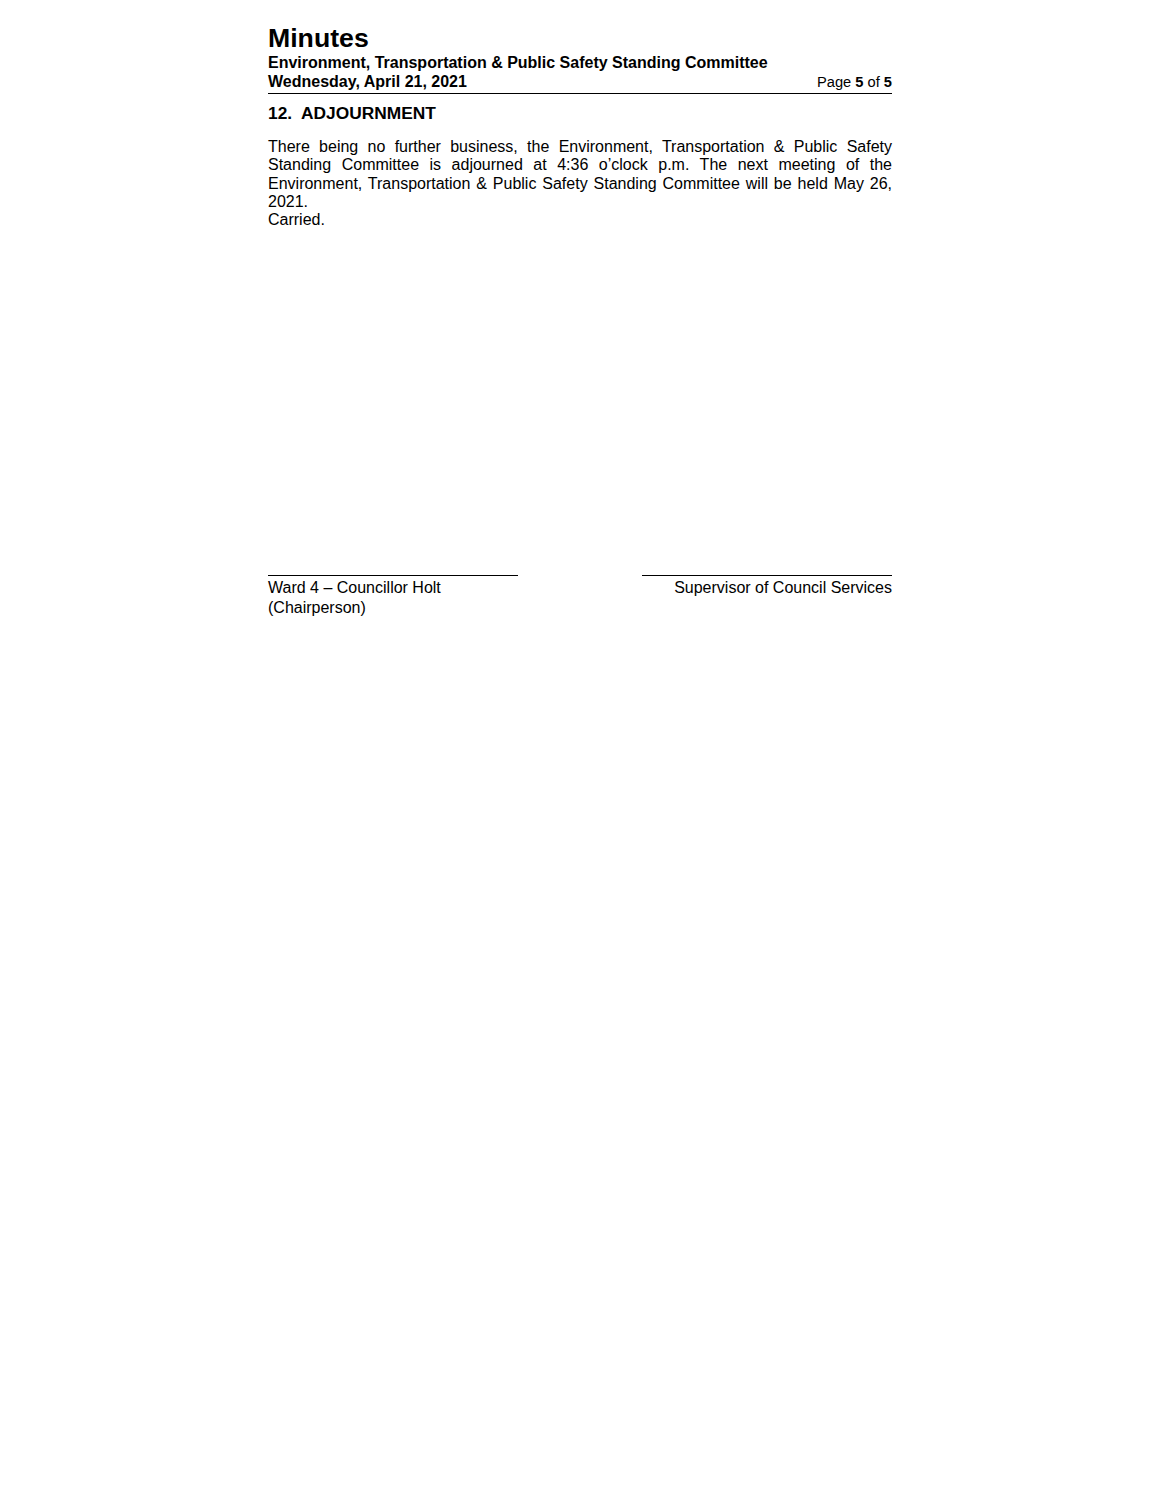Minutes
Environment, Transportation & Public Safety Standing Committee
Wednesday, April 21, 2021 Page 5 of 5
12. ADJOURNMENT
There being no further business, the Environment, Transportation & Public Safety Standing Committee is adjourned at 4:36 o’clock p.m. The next meeting of the Environment, Transportation & Public Safety Standing Committee will be held May 26, 2021.
Carried.
Ward 4 – Councillor Holt
(Chairperson)
Supervisor of Council Services